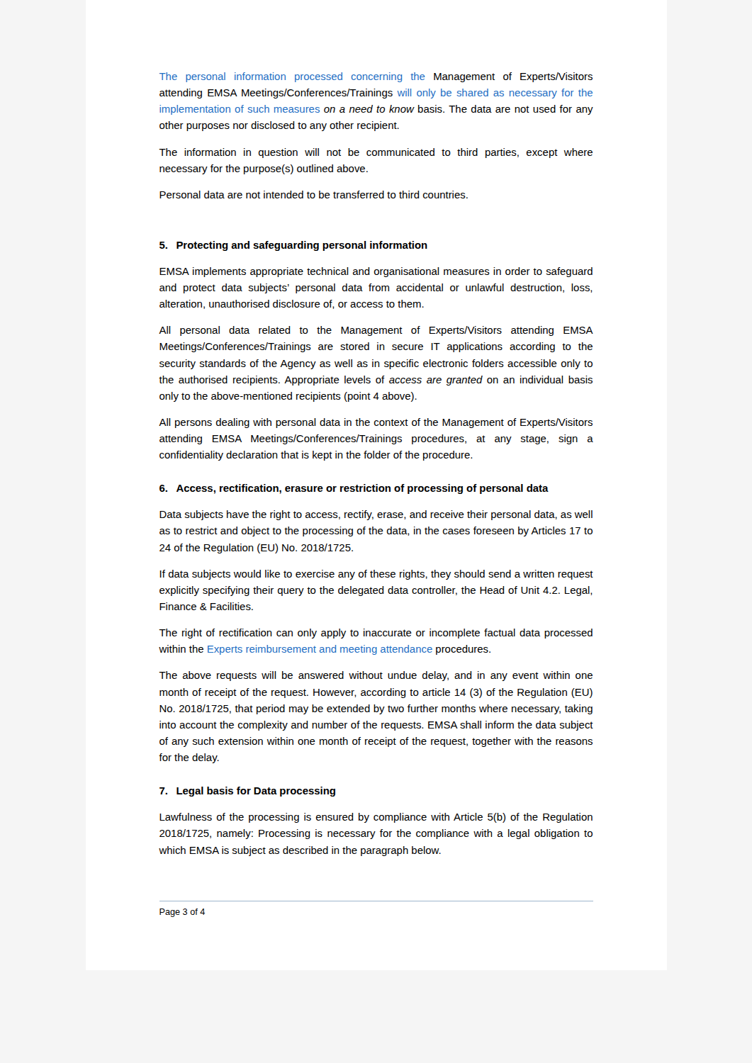The personal information processed concerning the Management of Experts/Visitors attending EMSA Meetings/Conferences/Trainings will only be shared as necessary for the implementation of such measures on a need to know basis. The data are not used for any other purposes nor disclosed to any other recipient.
The information in question will not be communicated to third parties, except where necessary for the purpose(s) outlined above.
Personal data are not intended to be transferred to third countries.
5. Protecting and safeguarding personal information
EMSA implements appropriate technical and organisational measures in order to safeguard and protect data subjects’ personal data from accidental or unlawful destruction, loss, alteration, unauthorised disclosure of, or access to them.
All personal data related to the Management of Experts/Visitors attending EMSA Meetings/Conferences/Trainings are stored in secure IT applications according to the security standards of the Agency as well as in specific electronic folders accessible only to the authorised recipients. Appropriate levels of access are granted on an individual basis only to the above-mentioned recipients (point 4 above).
All persons dealing with personal data in the context of the Management of Experts/Visitors attending EMSA Meetings/Conferences/Trainings procedures, at any stage, sign a confidentiality declaration that is kept in the folder of the procedure.
6. Access, rectification, erasure or restriction of processing of personal data
Data subjects have the right to access, rectify, erase, and receive their personal data, as well as to restrict and object to the processing of the data, in the cases foreseen by Articles 17 to 24 of the Regulation (EU) No. 2018/1725.
If data subjects would like to exercise any of these rights, they should send a written request explicitly specifying their query to the delegated data controller, the Head of Unit 4.2. Legal, Finance & Facilities.
The right of rectification can only apply to inaccurate or incomplete factual data processed within the Experts reimbursement and meeting attendance procedures.
The above requests will be answered without undue delay, and in any event within one month of receipt of the request. However, according to article 14 (3) of the Regulation (EU) No. 2018/1725, that period may be extended by two further months where necessary, taking into account the complexity and number of the requests. EMSA shall inform the data subject of any such extension within one month of receipt of the request, together with the reasons for the delay.
7. Legal basis for Data processing
Lawfulness of the processing is ensured by compliance with Article 5(b) of the Regulation 2018/1725, namely: Processing is necessary for the compliance with a legal obligation to which EMSA is subject as described in the paragraph below.
Page 3 of 4